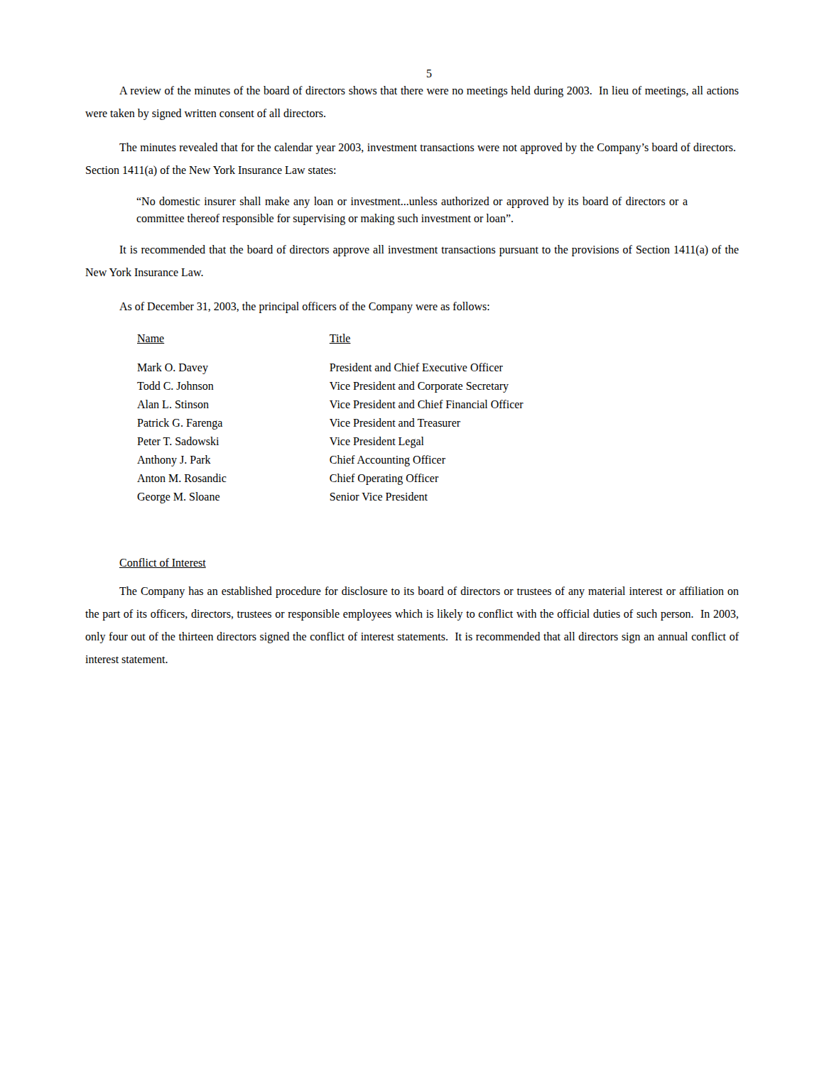5
A review of the minutes of the board of directors shows that there were no meetings held during 2003. In lieu of meetings, all actions were taken by signed written consent of all directors.
The minutes revealed that for the calendar year 2003, investment transactions were not approved by the Company’s board of directors. Section 1411(a) of the New York Insurance Law states:
“No domestic insurer shall make any loan or investment...unless authorized or approved by its board of directors or a committee thereof responsible for supervising or making such investment or loan”.
It is recommended that the board of directors approve all investment transactions pursuant to the provisions of Section 1411(a) of the New York Insurance Law.
As of December 31, 2003, the principal officers of the Company were as follows:
| Name | Title |
| --- | --- |
| Mark O. Davey | President and Chief Executive Officer |
| Todd C. Johnson | Vice President and Corporate Secretary |
| Alan L. Stinson | Vice President and Chief Financial Officer |
| Patrick G. Farenga | Vice President and Treasurer |
| Peter T. Sadowski | Vice President Legal |
| Anthony J. Park | Chief Accounting Officer |
| Anton M. Rosandic | Chief Operating Officer |
| George M. Sloane | Senior Vice President |
Conflict of Interest
The Company has an established procedure for disclosure to its board of directors or trustees of any material interest or affiliation on the part of its officers, directors, trustees or responsible employees which is likely to conflict with the official duties of such person. In 2003, only four out of the thirteen directors signed the conflict of interest statements. It is recommended that all directors sign an annual conflict of interest statement.